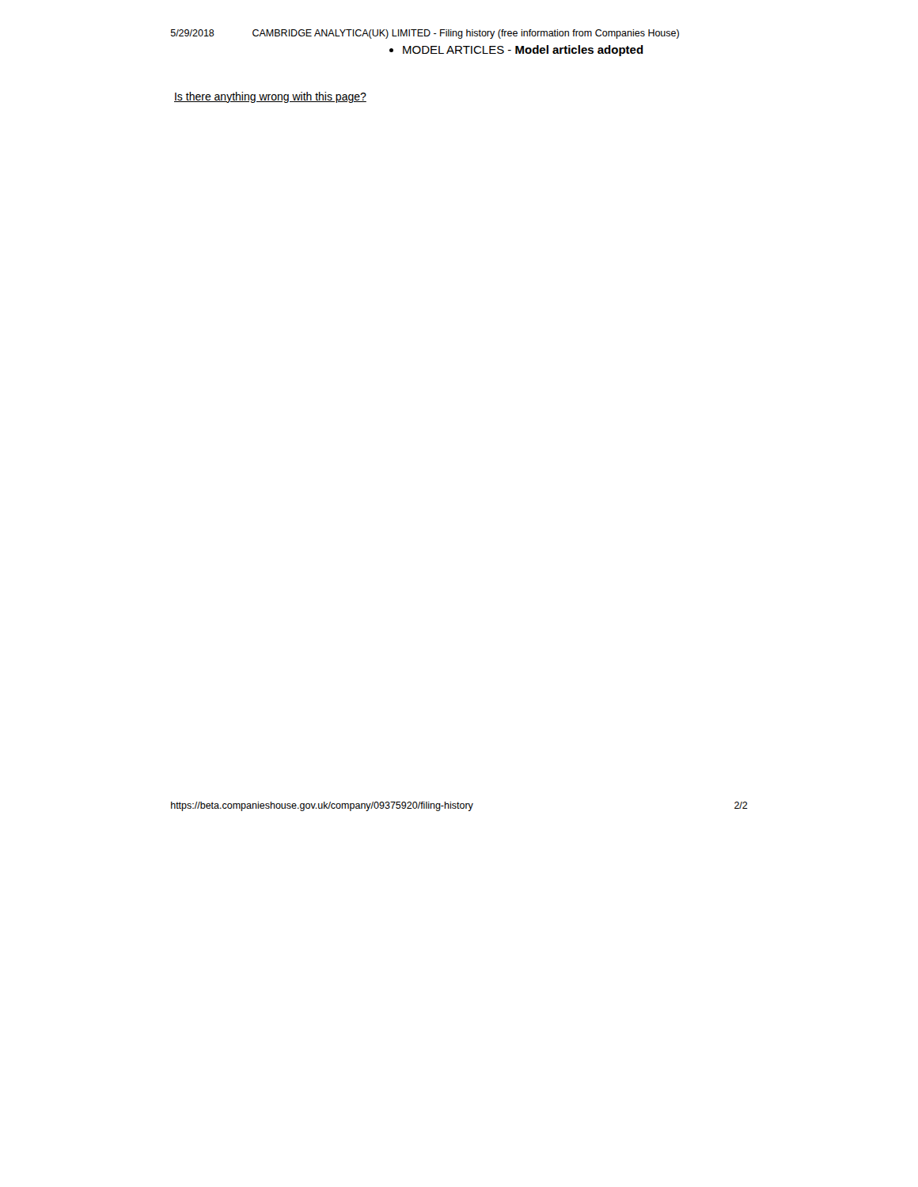5/29/2018 CAMBRIDGE ANALYTICA(UK) LIMITED - Filing history (free information from Companies House)
MODEL ARTICLES - Model articles adopted
Is there anything wrong with this page?
https://beta.companieshouse.gov.uk/company/09375920/filing-history 2/2